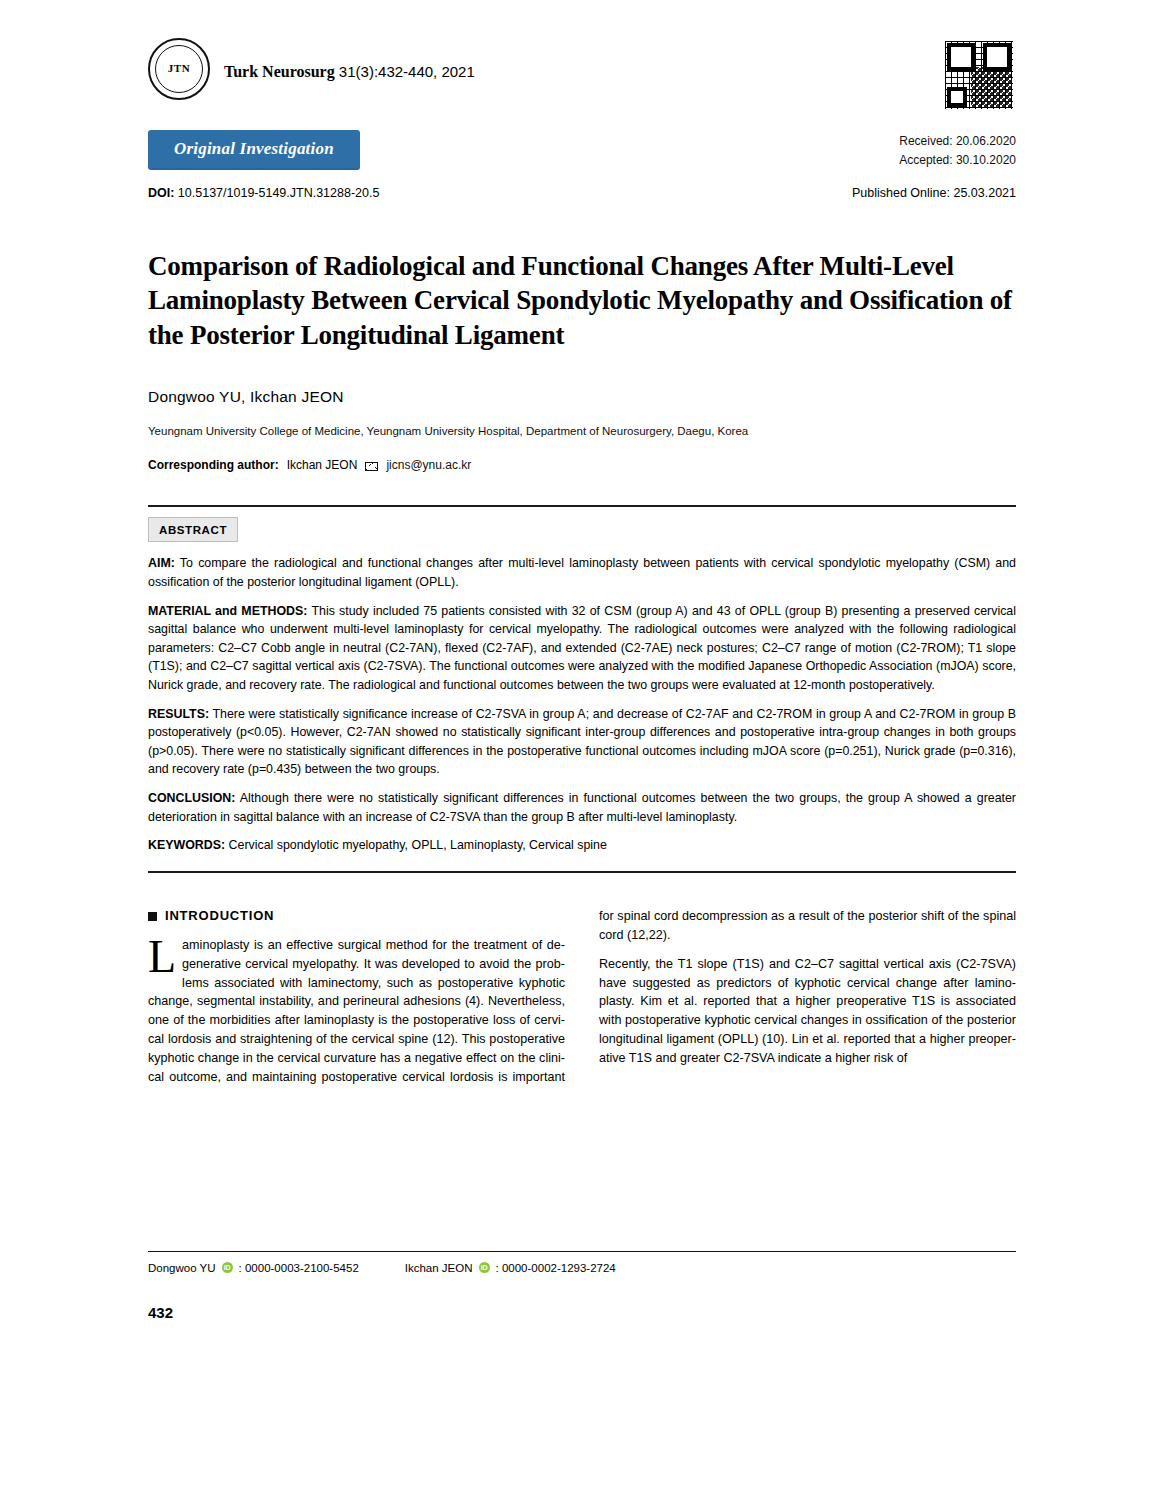JTN
Turk Neurosurg 31(3):432-440, 2021
Original Investigation
Received: 20.06.2020
Accepted: 30.10.2020
DOI: 10.5137/1019-5149.JTN.31288-20.5
Published Online: 25.03.2021
Comparison of Radiological and Functional Changes After Multi-Level Laminoplasty Between Cervical Spondylotic Myelopathy and Ossification of the Posterior Longitudinal Ligament
Dongwoo YU, Ikchan JEON
Yeungnam University College of Medicine, Yeungnam University Hospital, Department of Neurosurgery, Daegu, Korea
Corresponding author: Ikchan JEON jicns@ynu.ac.kr
ABSTRACT
AIM: To compare the radiological and functional changes after multi-level laminoplasty between patients with cervical spondylotic myelopathy (CSM) and ossification of the posterior longitudinal ligament (OPLL).
MATERIAL and METHODS: This study included 75 patients consisted with 32 of CSM (group A) and 43 of OPLL (group B) presenting a preserved cervical sagittal balance who underwent multi-level laminoplasty for cervical myelopathy. The radiological outcomes were analyzed with the following radiological parameters: C2–C7 Cobb angle in neutral (C2-7AN), flexed (C2-7AF), and extended (C2-7AE) neck postures; C2–C7 range of motion (C2-7ROM); T1 slope (T1S); and C2–C7 sagittal vertical axis (C2-7SVA). The functional outcomes were analyzed with the modified Japanese Orthopedic Association (mJOA) score, Nurick grade, and recovery rate. The radiological and functional outcomes between the two groups were evaluated at 12-month postoperatively.
RESULTS: There were statistically significance increase of C2-7SVA in group A; and decrease of C2-7AF and C2-7ROM in group A and C2-7ROM in group B postoperatively (p<0.05). However, C2-7AN showed no statistically significant inter-group differences and postoperative intra-group changes in both groups (p>0.05). There were no statistically significant differences in the postoperative functional outcomes including mJOA score (p=0.251), Nurick grade (p=0.316), and recovery rate (p=0.435) between the two groups.
CONCLUSION: Although there were no statistically significant differences in functional outcomes between the two groups, the group A showed a greater deterioration in sagittal balance with an increase of C2-7SVA than the group B after multi-level laminoplasty.
KEYWORDS: Cervical spondylotic myelopathy, OPLL, Laminoplasty, Cervical spine
INTRODUCTION
Laminoplasty is an effective surgical method for the treatment of degenerative cervical myelopathy. It was developed to avoid the problems associated with laminectomy, such as postoperative kyphotic change, segmental instability, and perineural adhesions (4). Nevertheless, one of the morbidities after laminoplasty is the postoperative loss of cervical lordosis and straightening of the cervical spine (12). This postoperative kyphotic change in the cervical curvature has a negative effect on the clinical outcome, and maintaining postoperative cervical lordosis is important for spinal cord decompression as a result of the posterior shift of the spinal cord (12,22).
Recently, the T1 slope (T1S) and C2–C7 sagittal vertical axis (C2-7SVA) have suggested as predictors of kyphotic cervical change after laminoplasty. Kim et al. reported that a higher preoperative T1S is associated with postoperative kyphotic cervical changes in ossification of the posterior longitudinal ligament (OPLL) (10). Lin et al. reported that a higher preoperative T1S and greater C2-7SVA indicate a higher risk of
Dongwoo YU : 0000-0003-2100-5452
Ikchan JEON : 0000-0002-1293-2724
432